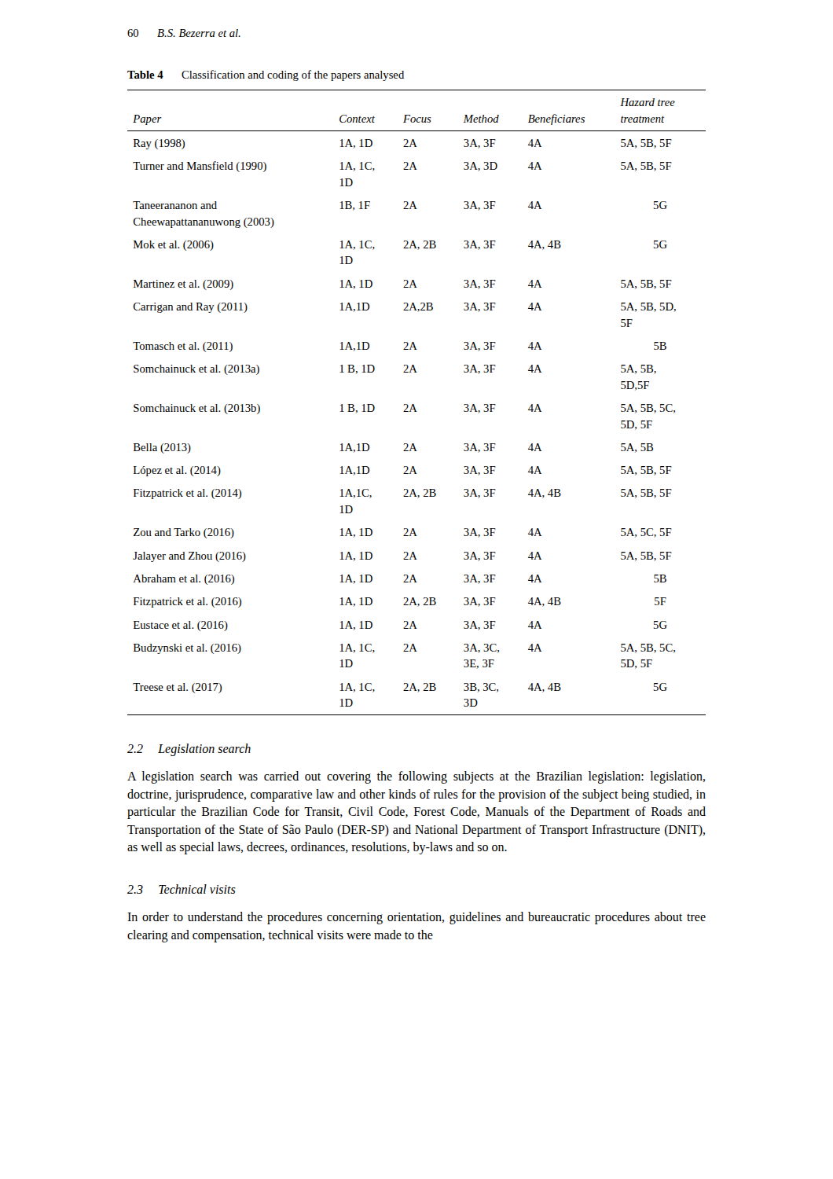60 B.S. Bezerra et al.
Table 4 Classification and coding of the papers analysed
| Paper | Context | Focus | Method | Beneficiares | Hazard tree treatment |
| --- | --- | --- | --- | --- | --- |
| Ray (1998) | 1A, 1D | 2A | 3A, 3F | 4A | 5A, 5B, 5F |
| Turner and Mansfield (1990) | 1A, 1C, 1D | 2A | 3A, 3D | 4A | 5A, 5B, 5F |
| Taneerananon and Cheewapattananuwong (2003) | 1B, 1F | 2A | 3A, 3F | 4A | 5G |
| Mok et al. (2006) | 1A, 1C, 1D | 2A, 2B | 3A, 3F | 4A, 4B | 5G |
| Martinez et al. (2009) | 1A, 1D | 2A | 3A, 3F | 4A | 5A, 5B, 5F |
| Carrigan and Ray (2011) | 1A,1D | 2A,2B | 3A, 3F | 4A | 5A, 5B, 5D, 5F |
| Tomasch et al. (2011) | 1A,1D | 2A | 3A, 3F | 4A | 5B |
| Somchainuck et al. (2013a) | 1 B, 1D | 2A | 3A, 3F | 4A | 5A, 5B, 5D,5F |
| Somchainuck et al. (2013b) | 1 B, 1D | 2A | 3A, 3F | 4A | 5A, 5B, 5C, 5D, 5F |
| Bella (2013) | 1A,1D | 2A | 3A, 3F | 4A | 5A, 5B |
| López et al. (2014) | 1A,1D | 2A | 3A, 3F | 4A | 5A, 5B, 5F |
| Fitzpatrick et al. (2014) | 1A,1C, 1D | 2A, 2B | 3A, 3F | 4A, 4B | 5A, 5B, 5F |
| Zou and Tarko (2016) | 1A, 1D | 2A | 3A, 3F | 4A | 5A, 5C, 5F |
| Jalayer and Zhou (2016) | 1A, 1D | 2A | 3A, 3F | 4A | 5A, 5B, 5F |
| Abraham et al. (2016) | 1A, 1D | 2A | 3A, 3F | 4A | 5B |
| Fitzpatrick et al. (2016) | 1A, 1D | 2A, 2B | 3A, 3F | 4A, 4B | 5F |
| Eustace et al. (2016) | 1A, 1D | 2A | 3A, 3F | 4A | 5G |
| Budzynski et al. (2016) | 1A, 1C, 1D | 2A | 3A, 3C, 3E, 3F | 4A | 5A, 5B, 5C, 5D, 5F |
| Treese et al. (2017) | 1A, 1C, 1D | 2A, 2B | 3B, 3C, 3D | 4A, 4B | 5G |
2.2 Legislation search
A legislation search was carried out covering the following subjects at the Brazilian legislation: legislation, doctrine, jurisprudence, comparative law and other kinds of rules for the provision of the subject being studied, in particular the Brazilian Code for Transit, Civil Code, Forest Code, Manuals of the Department of Roads and Transportation of the State of São Paulo (DER-SP) and National Department of Transport Infrastructure (DNIT), as well as special laws, decrees, ordinances, resolutions, by-laws and so on.
2.3 Technical visits
In order to understand the procedures concerning orientation, guidelines and bureaucratic procedures about tree clearing and compensation, technical visits were made to the